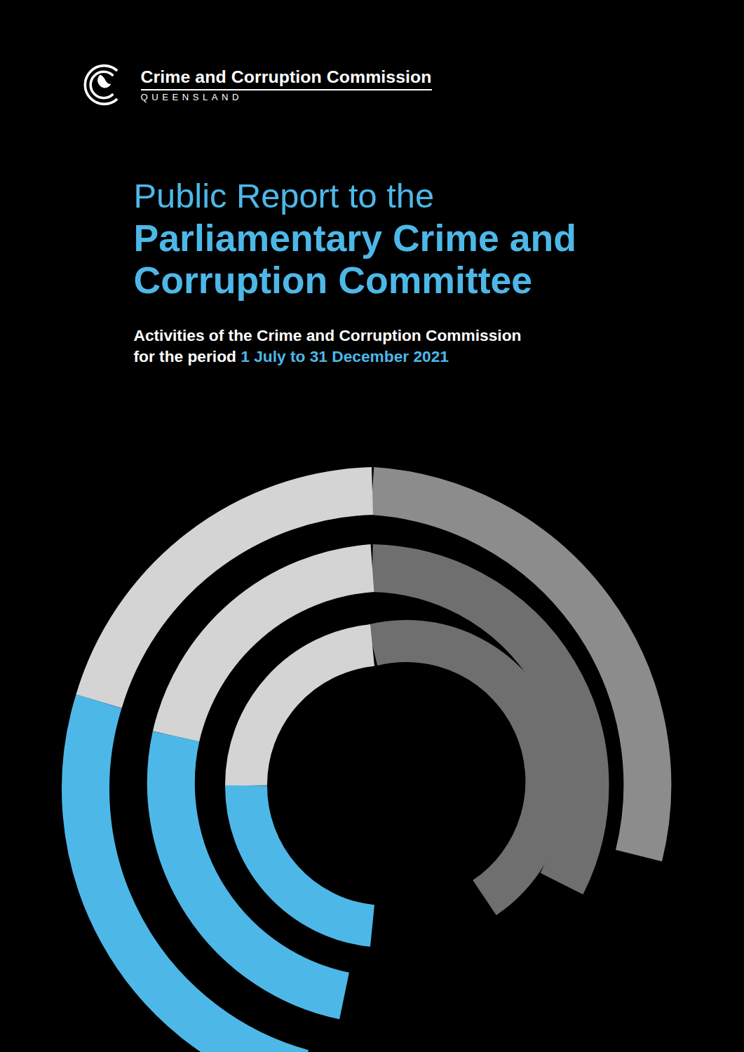Crime and Corruption Commission
QUEENSLAND
Public Report to the Parliamentary Crime and
Corruption Committee
Activities of the Crime and Corruption Commission
for the period 1 July to 31 December 2021